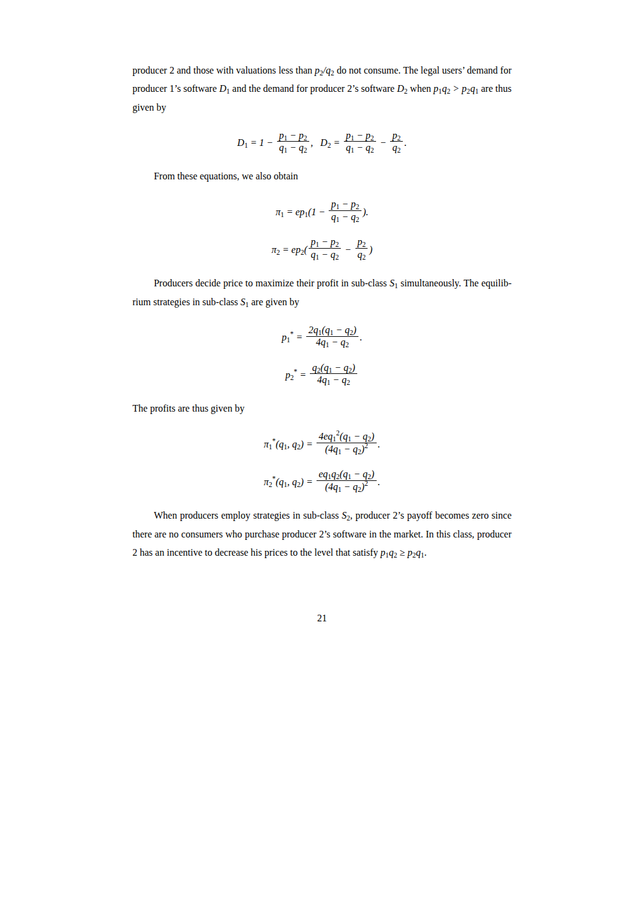producer 2 and those with valuations less than p2/q2 do not consume. The legal users’ demand for producer 1’s software D1 and the demand for producer 2’s software D2 when p1q2 > p2q1 are thus given by
D1 = 1 − p1 − p2 q1 − q2, D2 = p1 − p2 q1 − q2 − p2 q2.
From these equations, we also obtain
π1 = ep1(1 − p1 − p2 q1 − q2).
π2 = ep2(p1 − p2 q1 − q2 − p2 q2)
Producers decide price to maximize their profit in sub-class S1 simultaneously. The equilibrium strategies in sub-class S1 are given by
p1* = 2q1(q1 − q2) 4q1 − q2.
p2* = q2(q1 − q2) 4q1 − q2
The profits are thus given by
π1*(q1, q2) = 4eq12(q1 − q2)(4q1 − q2)2.
π2*(q1, q2) = eq1q2(q1 − q2)(4q1 − q2)2.
When producers employ strategies in sub-class S2, producer 2’s payoff becomes zero since there are no consumers who purchase producer 2’s software in the market. In this class, producer 2 has an incentive to decrease his prices to the level that satisfy p1q2 ≥ p2q1.
21